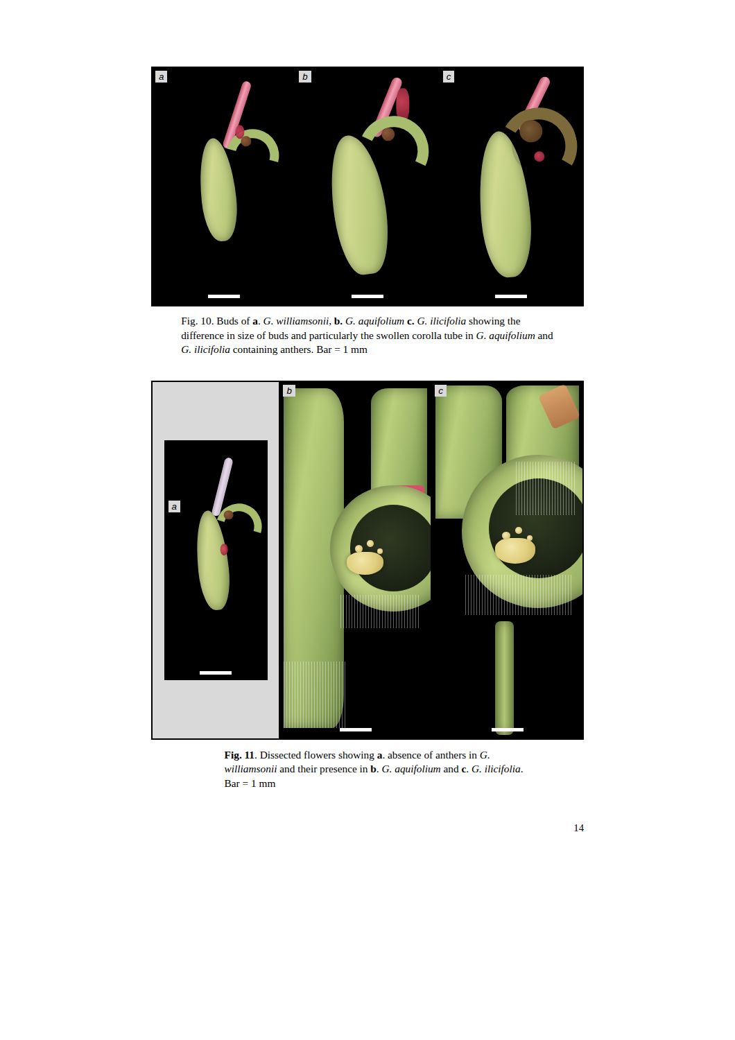a
b
c
Fig. 10. Buds of a. G. williamsonii, b. G. aquifolium c. G. ilicifolia showing the difference in size of buds and particularly the swollen corolla tube in G. aquifolium and G. ilicifolia containing anthers. Bar = 1 mm
a
b
c
Fig. 11. Dissected flowers showing a. absence of anthers in G. williamsonii and their presence in b. G. aquifolium and c. G. ilicifolia. Bar = 1 mm
14